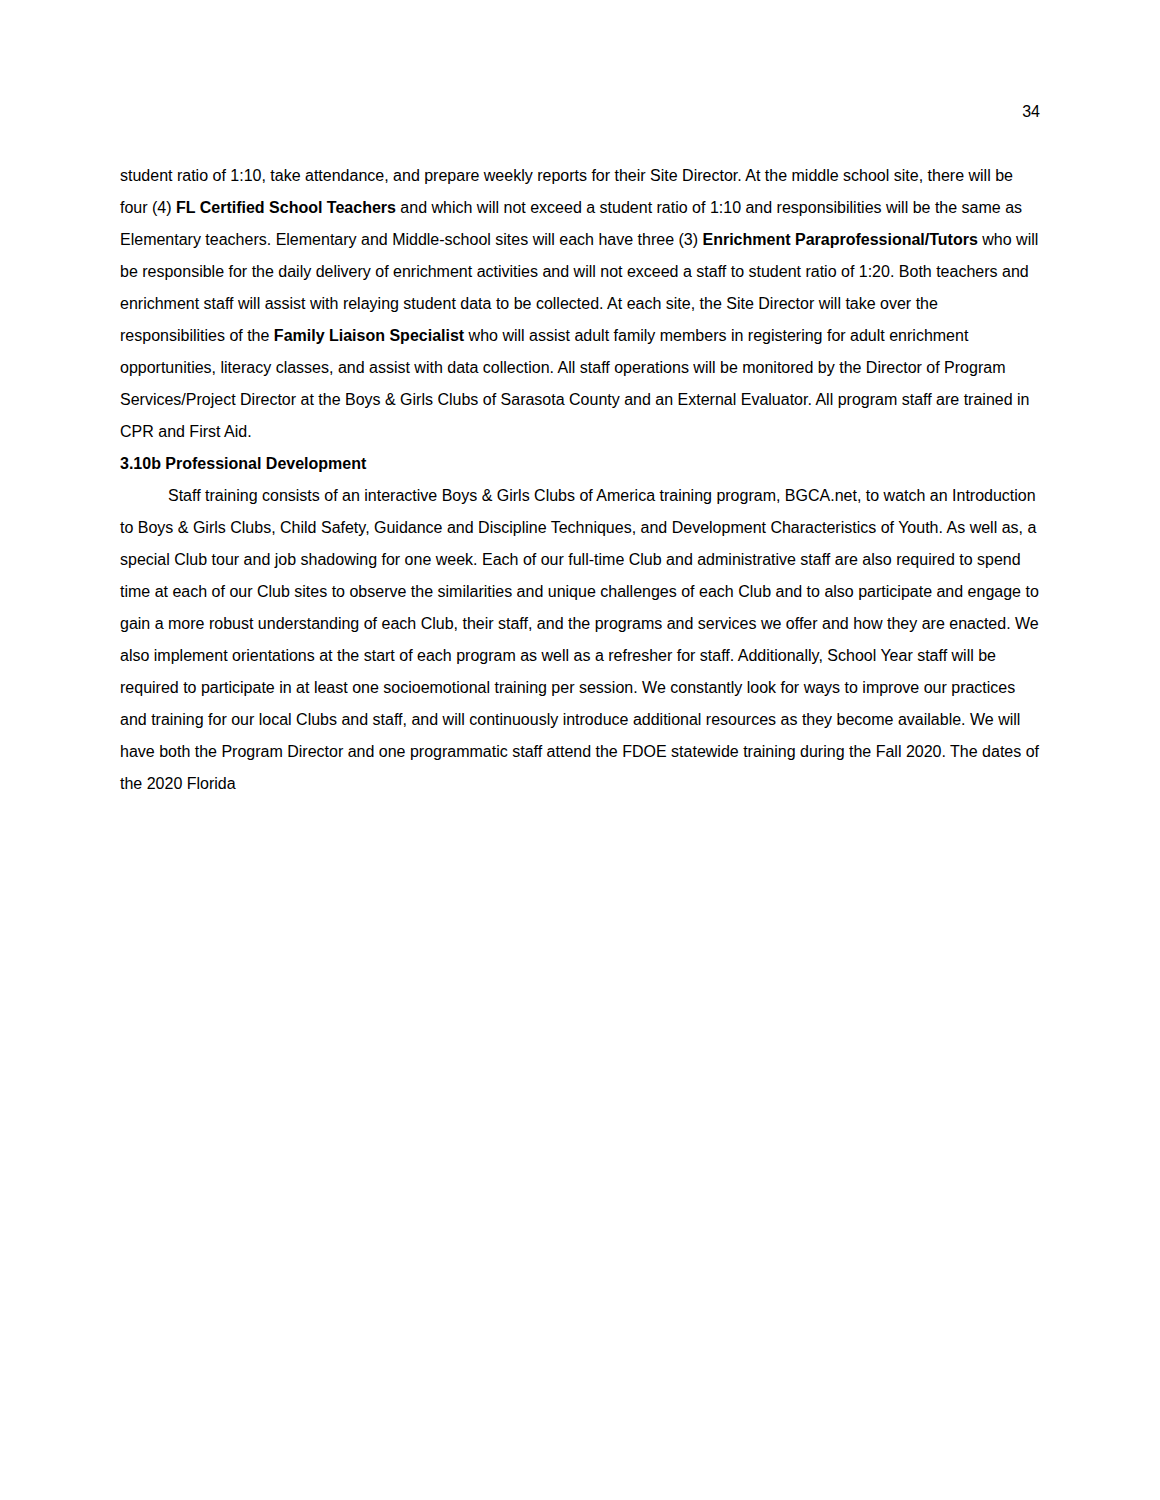34
student ratio of 1:10, take attendance, and prepare weekly reports for their Site Director. At the middle school site, there will be four (4) FL Certified School Teachers and which will not exceed a student ratio of 1:10 and responsibilities will be the same as Elementary teachers. Elementary and Middle-school sites will each have three (3) Enrichment Paraprofessional/Tutors who will be responsible for the daily delivery of enrichment activities and will not exceed a staff to student ratio of 1:20. Both teachers and enrichment staff will assist with relaying student data to be collected. At each site, the Site Director will take over the responsibilities of the Family Liaison Specialist who will assist adult family members in registering for adult enrichment opportunities, literacy classes, and assist with data collection. All staff operations will be monitored by the Director of Program Services/Project Director at the Boys & Girls Clubs of Sarasota County and an External Evaluator. All program staff are trained in CPR and First Aid.
3.10b Professional Development
Staff training consists of an interactive Boys & Girls Clubs of America training program, BGCA.net, to watch an Introduction to Boys & Girls Clubs, Child Safety, Guidance and Discipline Techniques, and Development Characteristics of Youth. As well as, a special Club tour and job shadowing for one week. Each of our full-time Club and administrative staff are also required to spend time at each of our Club sites to observe the similarities and unique challenges of each Club and to also participate and engage to gain a more robust understanding of each Club, their staff, and the programs and services we offer and how they are enacted. We also implement orientations at the start of each program as well as a refresher for staff. Additionally, School Year staff will be required to participate in at least one socioemotional training per session. We constantly look for ways to improve our practices and training for our local Clubs and staff, and will continuously introduce additional resources as they become available. We will have both the Program Director and one programmatic staff attend the FDOE statewide training during the Fall 2020. The dates of the 2020 Florida